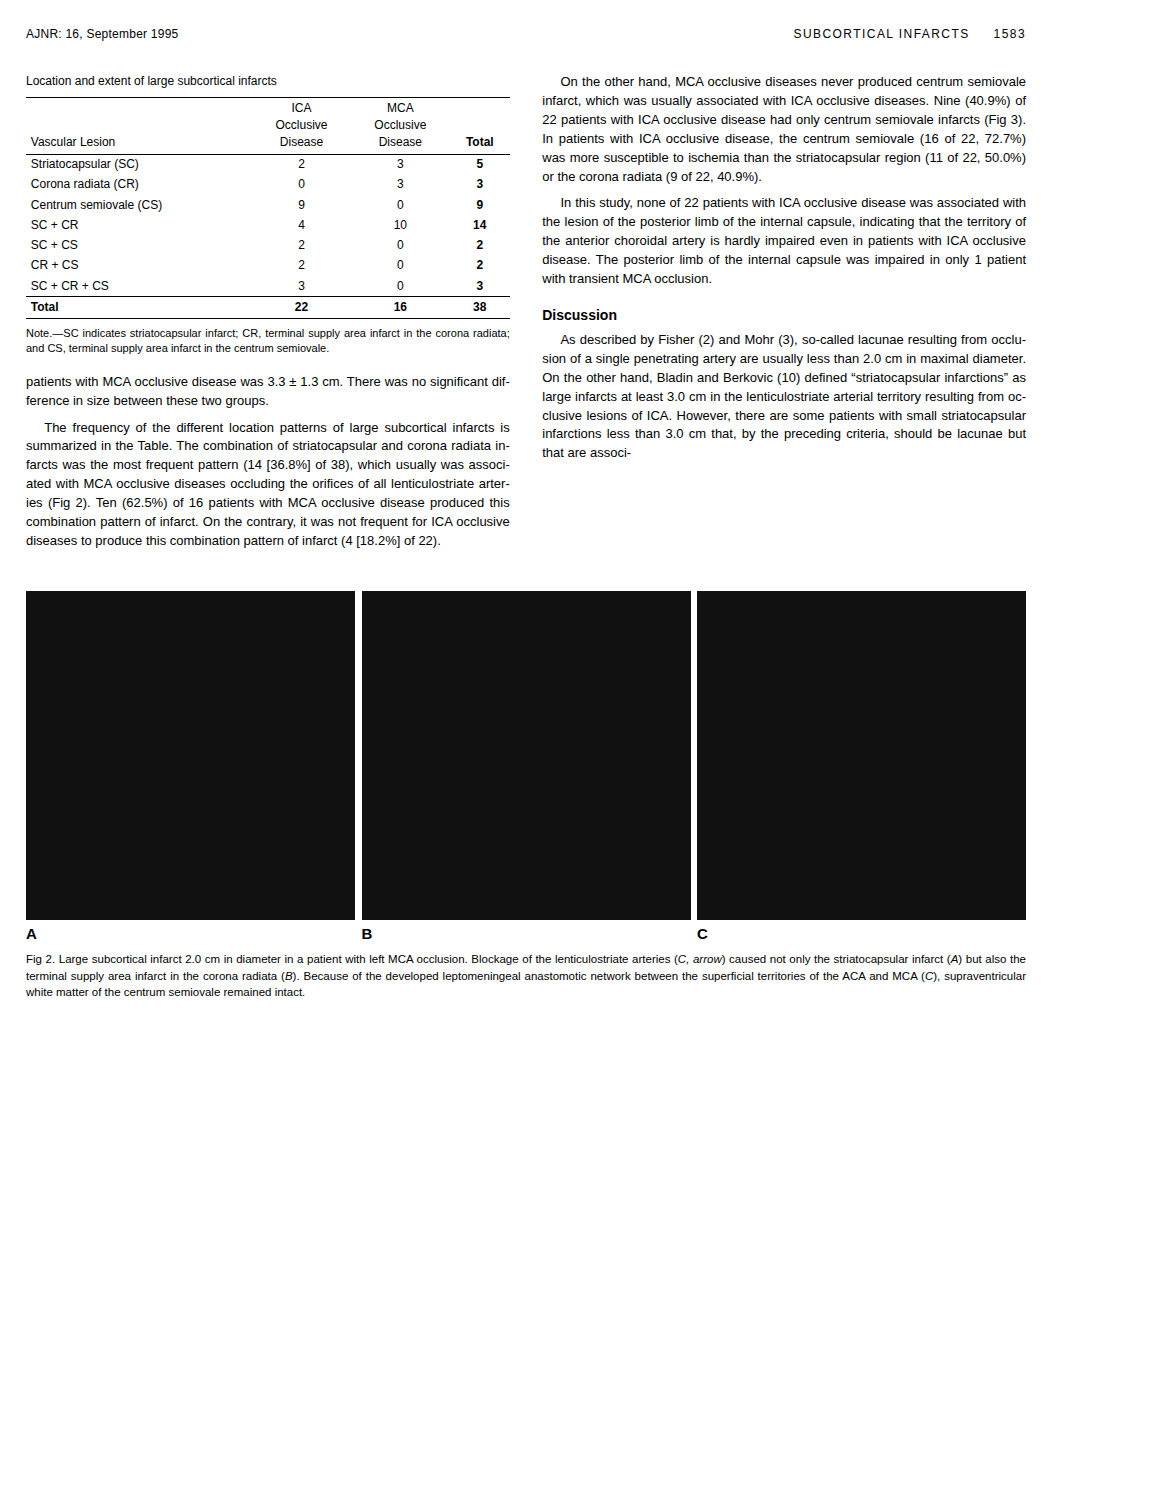AJNR: 16, September 1995 SUBCORTICAL INFARCTS 1583
Location and extent of large subcortical infarcts
| Vascular Lesion | ICA Occlusive Disease | MCA Occlusive Disease | Total |
| --- | --- | --- | --- |
| Striatocapsular (SC) | 2 | 3 | 5 |
| Corona radiata (CR) | 0 | 3 | 3 |
| Centrum semiovale (CS) | 9 | 0 | 9 |
| SC + CR | 4 | 10 | 14 |
| SC + CS | 2 | 0 | 2 |
| CR + CS | 2 | 0 | 2 |
| SC + CR + CS | 3 | 0 | 3 |
| Total | 22 | 16 | 38 |
Note.—SC indicates striatocapsular infarct; CR, terminal supply area infarct in the corona radiata; and CS, terminal supply area infarct in the centrum semiovale.
patients with MCA occlusive disease was 3.3 ± 1.3 cm. There was no significant difference in size between these two groups.
The frequency of the different location patterns of large subcortical infarcts is summarized in the Table. The combination of striatocapsular and corona radiata infarcts was the most frequent pattern (14 [36.8%] of 38), which usually was associated with MCA occlusive diseases occluding the orifices of all lenticulostriate arteries (Fig 2). Ten (62.5%) of 16 patients with MCA occlusive disease produced this combination pattern of infarct. On the contrary, it was not frequent for ICA occlusive diseases to produce this combination pattern of infarct (4 [18.2%] of 22).
On the other hand, MCA occlusive diseases never produced centrum semiovale infarct, which was usually associated with ICA occlusive diseases. Nine (40.9%) of 22 patients with ICA occlusive disease had only centrum semiovale infarcts (Fig 3). In patients with ICA occlusive disease, the centrum semiovale (16 of 22, 72.7%) was more susceptible to ischemia than the striatocapsular region (11 of 22, 50.0%) or the corona radiata (9 of 22, 40.9%).
In this study, none of 22 patients with ICA occlusive disease was associated with the lesion of the posterior limb of the internal capsule, indicating that the territory of the anterior choroidal artery is hardly impaired even in patients with ICA occlusive disease. The posterior limb of the internal capsule was impaired in only 1 patient with transient MCA occlusion.
Discussion
As described by Fisher (2) and Mohr (3), so-called lacunae resulting from occlusion of a single penetrating artery are usually less than 2.0 cm in maximal diameter. On the other hand, Bladin and Berkovic (10) defined “striatocapsular infarctions” as large infarcts at least 3.0 cm in the lenticulostriate arterial territory resulting from occlusive lesions of ICA. However, there are some patients with small striatocapsular infarctions less than 3.0 cm that, by the preceding criteria, should be lacunae but that are associ-
A
B
C
Fig 2. Large subcortical infarct 2.0 cm in diameter in a patient with left MCA occlusion. Blockage of the lenticulostriate arteries (C, arrow) caused not only the striatocapsular infarct (A) but also the terminal supply area infarct in the corona radiata (B). Because of the developed leptomeningeal anastomotic network between the superficial territories of the ACA and MCA (C), supraventricular white matter of the centrum semiovale remained intact.